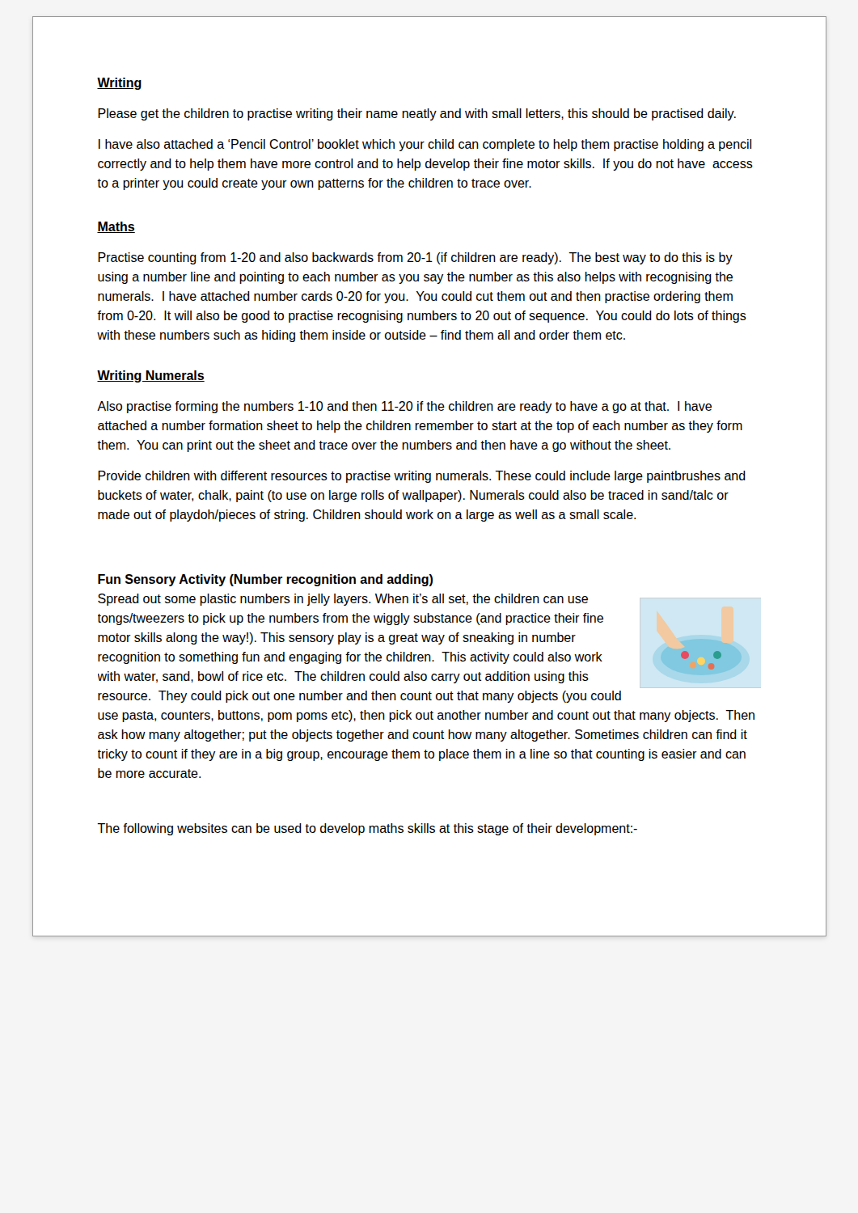Writing
Please get the children to practise writing their name neatly and with small letters, this should be practised daily.
I have also attached a ‘Pencil Control’ booklet which your child can complete to help them practise holding a pencil correctly and to help them have more control and to help develop their fine motor skills. If you do not have access to a printer you could create your own patterns for the children to trace over.
Maths
Practise counting from 1-20 and also backwards from 20-1 (if children are ready). The best way to do this is by using a number line and pointing to each number as you say the number as this also helps with recognising the numerals. I have attached number cards 0-20 for you. You could cut them out and then practise ordering them from 0-20. It will also be good to practise recognising numbers to 20 out of sequence. You could do lots of things with these numbers such as hiding them inside or outside – find them all and order them etc.
Writing Numerals
Also practise forming the numbers 1-10 and then 11-20 if the children are ready to have a go at that. I have attached a number formation sheet to help the children remember to start at the top of each number as they form them. You can print out the sheet and trace over the numbers and then have a go without the sheet.
Provide children with different resources to practise writing numerals. These could include large paintbrushes and buckets of water, chalk, paint (to use on large rolls of wallpaper). Numerals could also be traced in sand/talc or made out of playdoh/pieces of string. Children should work on a large as well as a small scale.
Fun Sensory Activity (Number recognition and adding)
Spread out some plastic numbers in jelly layers. When it’s all set, the children can use tongs/tweezers to pick up the numbers from the wiggly substance (and practice their fine motor skills along the way!). This sensory play is a great way of sneaking in number recognition to something fun and engaging for the children. This activity could also work with water, sand, bowl of rice etc. The children could also carry out addition using this resource. They could pick out one number and then count out that many objects (you could use pasta, counters, buttons, pom poms etc), then pick out another number and count out that many objects. Then ask how many altogether; put the objects together and count how many altogether. Sometimes children can find it tricky to count if they are in a big group, encourage them to place them in a line so that counting is easier and can be more accurate.
The following websites can be used to develop maths skills at this stage of their development:-